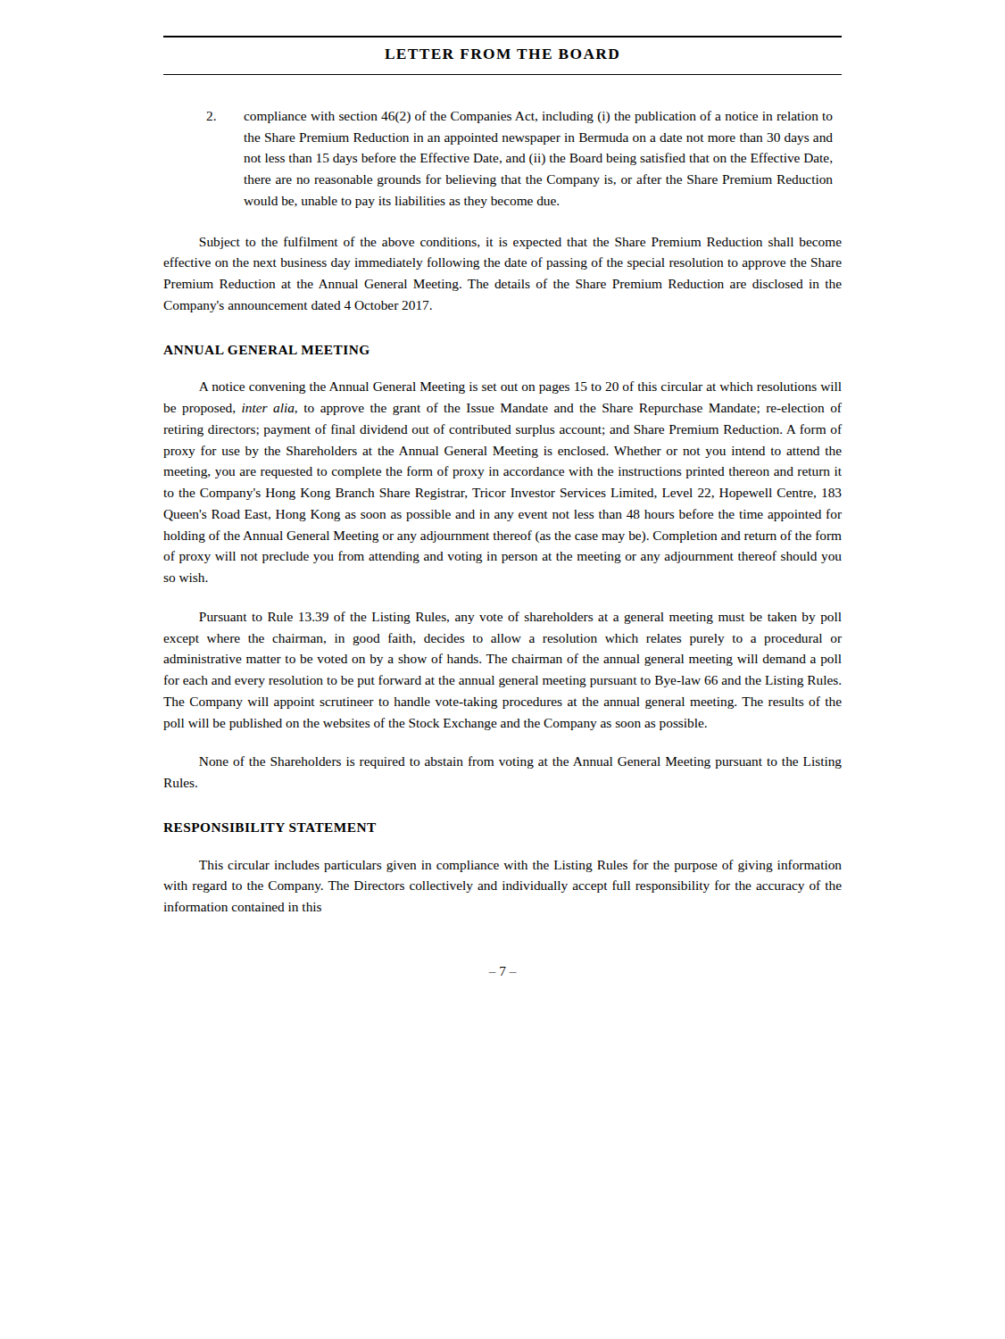LETTER FROM THE BOARD
2.
compliance with section 46(2) of the Companies Act, including (i) the publication of a notice in relation to the Share Premium Reduction in an appointed newspaper in Bermuda on a date not more than 30 days and not less than 15 days before the Effective Date, and (ii) the Board being satisfied that on the Effective Date, there are no reasonable grounds for believing that the Company is, or after the Share Premium Reduction would be, unable to pay its liabilities as they become due.
Subject to the fulfilment of the above conditions, it is expected that the Share Premium Reduction shall become effective on the next business day immediately following the date of passing of the special resolution to approve the Share Premium Reduction at the Annual General Meeting. The details of the Share Premium Reduction are disclosed in the Company's announcement dated 4 October 2017.
ANNUAL GENERAL MEETING
A notice convening the Annual General Meeting is set out on pages 15 to 20 of this circular at which resolutions will be proposed, inter alia, to approve the grant of the Issue Mandate and the Share Repurchase Mandate; re-election of retiring directors; payment of final dividend out of contributed surplus account; and Share Premium Reduction. A form of proxy for use by the Shareholders at the Annual General Meeting is enclosed. Whether or not you intend to attend the meeting, you are requested to complete the form of proxy in accordance with the instructions printed thereon and return it to the Company's Hong Kong Branch Share Registrar, Tricor Investor Services Limited, Level 22, Hopewell Centre, 183 Queen's Road East, Hong Kong as soon as possible and in any event not less than 48 hours before the time appointed for holding of the Annual General Meeting or any adjournment thereof (as the case may be). Completion and return of the form of proxy will not preclude you from attending and voting in person at the meeting or any adjournment thereof should you so wish.
Pursuant to Rule 13.39 of the Listing Rules, any vote of shareholders at a general meeting must be taken by poll except where the chairman, in good faith, decides to allow a resolution which relates purely to a procedural or administrative matter to be voted on by a show of hands. The chairman of the annual general meeting will demand a poll for each and every resolution to be put forward at the annual general meeting pursuant to Bye-law 66 and the Listing Rules. The Company will appoint scrutineer to handle vote-taking procedures at the annual general meeting. The results of the poll will be published on the websites of the Stock Exchange and the Company as soon as possible.
None of the Shareholders is required to abstain from voting at the Annual General Meeting pursuant to the Listing Rules.
RESPONSIBILITY STATEMENT
This circular includes particulars given in compliance with the Listing Rules for the purpose of giving information with regard to the Company. The Directors collectively and individually accept full responsibility for the accuracy of the information contained in this
– 7 –